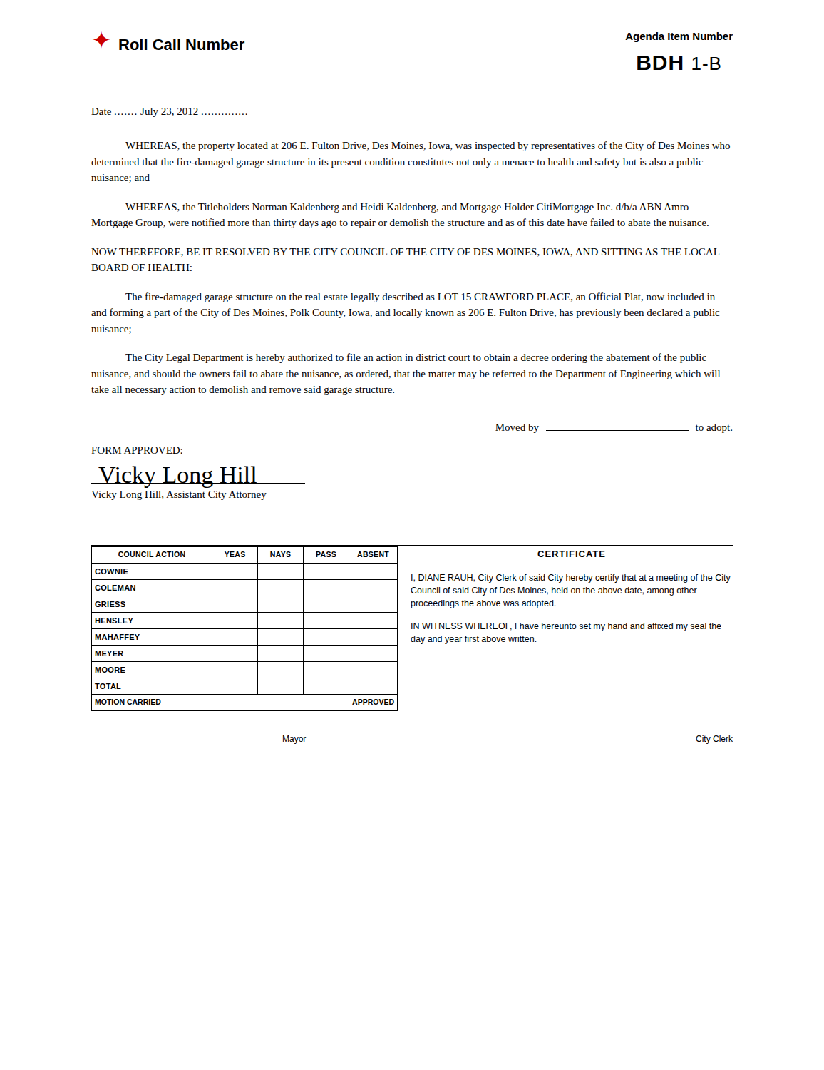✦ Roll Call Number
Agenda Item Number
BDH 1-B
Date ....... July 23, 2012 ..............
WHEREAS, the property located at 206 E. Fulton Drive, Des Moines, Iowa, was inspected by representatives of the City of Des Moines who determined that the fire-damaged garage structure in its present condition constitutes not only a menace to health and safety but is also a public nuisance; and
WHEREAS, the Titleholders Norman Kaldenberg and Heidi Kaldenberg, and Mortgage Holder CitiMortgage Inc. d/b/a ABN Amro Mortgage Group, were notified more than thirty days ago to repair or demolish the structure and as of this date have failed to abate the nuisance.
NOW THEREFORE, BE IT RESOLVED BY THE CITY COUNCIL OF THE CITY OF DES MOINES, IOWA, AND SITTING AS THE LOCAL BOARD OF HEALTH:
The fire-damaged garage structure on the real estate legally described as LOT 15 CRAWFORD PLACE, an Official Plat, now included in and forming a part of the City of Des Moines, Polk County, Iowa, and locally known as 206 E. Fulton Drive, has previously been declared a public nuisance;
The City Legal Department is hereby authorized to file an action in district court to obtain a decree ordering the abatement of the public nuisance, and should the owners fail to abate the nuisance, as ordered, that the matter may be referred to the Department of Engineering which will take all necessary action to demolish and remove said garage structure.
Moved by to adopt.
FORM APPROVED:
Vicky Long Hill
Vicky Long Hill, Assistant City Attorney
| COUNCIL ACTION | YEAS | NAYS | PASS | ABSENT |
| --- | --- | --- | --- | --- |
| COWNIE | | | | |
| COLEMAN | | | | |
| GRIESS | | | | |
| HENSLEY | | | | |
| MAHAFFEY | | | | |
| MEYER | | | | |
| MOORE | | | | |
| TOTAL | | | | |
| MOTION CARRIED | | APPROVED |
CERTIFICATE
I, DIANE RAUH, City Clerk of said City hereby certify that at a meeting of the City Council of said City of Des Moines, held on the above date, among other proceedings the above was adopted.
IN WITNESS WHEREOF, I have hereunto set my hand and affixed my seal the day and year first above written.
Mayor
City Clerk